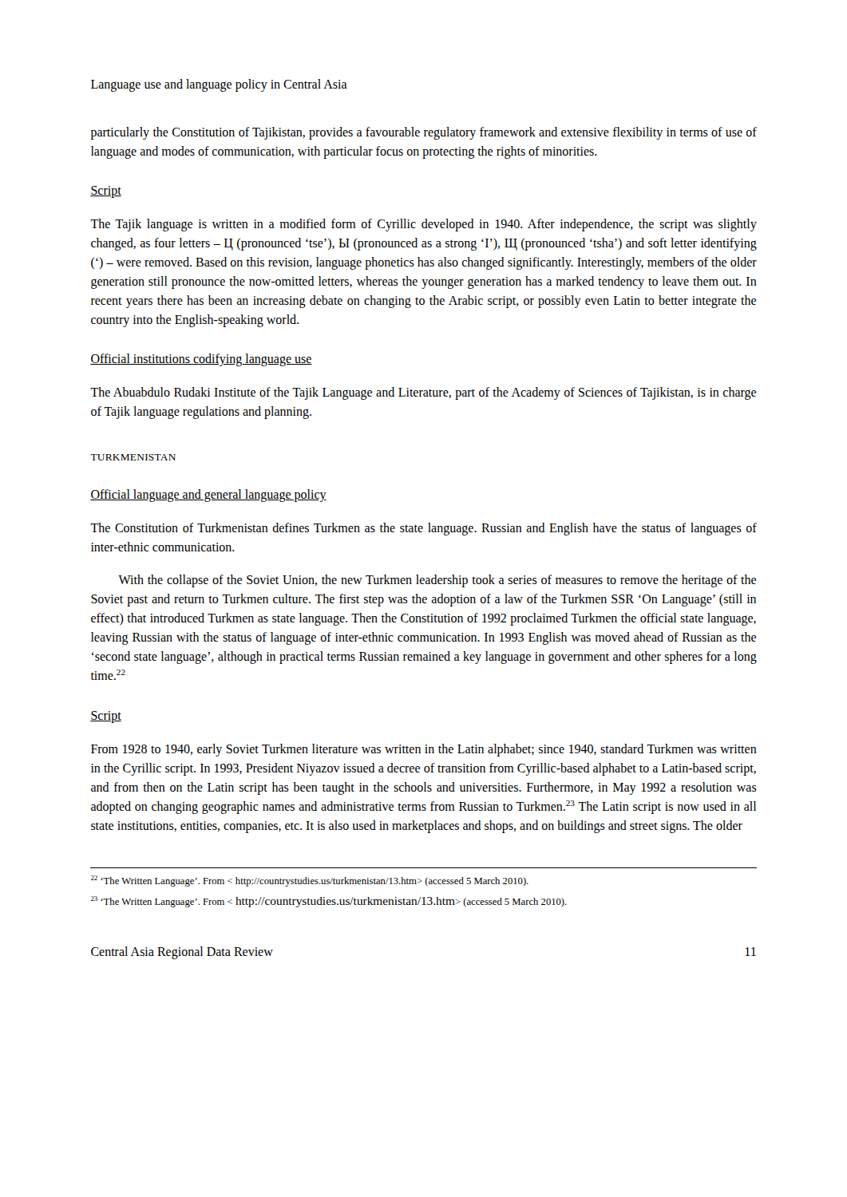Language use and language policy in Central Asia
particularly the Constitution of Tajikistan, provides a favourable regulatory framework and extensive flexibility in terms of use of language and modes of communication, with particular focus on protecting the rights of minorities.
Script
The Tajik language is written in a modified form of Cyrillic developed in 1940. After independence, the script was slightly changed, as four letters – Ц (pronounced ‘tse’), Ы (pronounced as a strong ‘I’), Щ (pronounced ‘tsha’) and soft letter identifying (‘) – were removed. Based on this revision, language phonetics has also changed significantly. Interestingly, members of the older generation still pronounce the now-omitted letters, whereas the younger generation has a marked tendency to leave them out. In recent years there has been an increasing debate on changing to the Arabic script, or possibly even Latin to better integrate the country into the English-speaking world.
Official institutions codifying language use
The Abuabdulo Rudaki Institute of the Tajik Language and Literature, part of the Academy of Sciences of Tajikistan, is in charge of Tajik language regulations and planning.
Turkmenistan
Official language and general language policy
The Constitution of Turkmenistan defines Turkmen as the state language. Russian and English have the status of languages of inter-ethnic communication.
With the collapse of the Soviet Union, the new Turkmen leadership took a series of measures to remove the heritage of the Soviet past and return to Turkmen culture. The first step was the adoption of a law of the Turkmen SSR ‘On Language’ (still in effect) that introduced Turkmen as state language. Then the Constitution of 1992 proclaimed Turkmen the official state language, leaving Russian with the status of language of inter-ethnic communication. In 1993 English was moved ahead of Russian as the ‘second state language’, although in practical terms Russian remained a key language in government and other spheres for a long time.22
Script
From 1928 to 1940, early Soviet Turkmen literature was written in the Latin alphabet; since 1940, standard Turkmen was written in the Cyrillic script. In 1993, President Niyazov issued a decree of transition from Cyrillic-based alphabet to a Latin-based script, and from then on the Latin script has been taught in the schools and universities. Furthermore, in May 1992 a resolution was adopted on changing geographic names and administrative terms from Russian to Turkmen.23 The Latin script is now used in all state institutions, entities, companies, etc. It is also used in marketplaces and shops, and on buildings and street signs. The older
22 ‘The Written Language’. From < http://countrystudies.us/turkmenistan/13.htm> (accessed 5 March 2010).
23 ‘The Written Language’. From < http://countrystudies.us/turkmenistan/13.htm> (accessed 5 March 2010).
Central Asia Regional Data Review 11